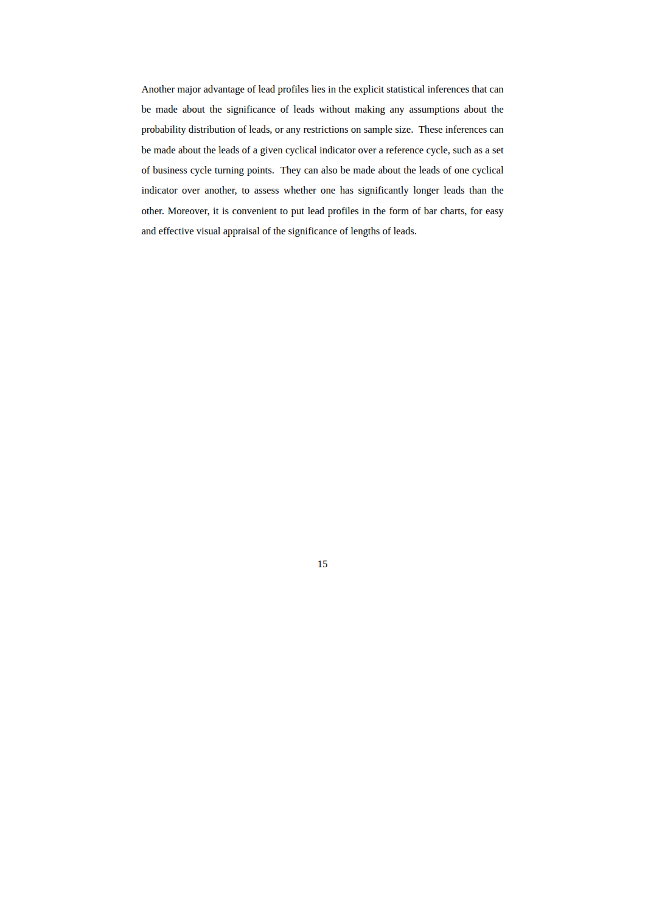Another major advantage of lead profiles lies in the explicit statistical inferences that can be made about the significance of leads without making any assumptions about the probability distribution of leads, or any restrictions on sample size. These inferences can be made about the leads of a given cyclical indicator over a reference cycle, such as a set of business cycle turning points. They can also be made about the leads of one cyclical indicator over another, to assess whether one has significantly longer leads than the other. Moreover, it is convenient to put lead profiles in the form of bar charts, for easy and effective visual appraisal of the significance of lengths of leads.
15